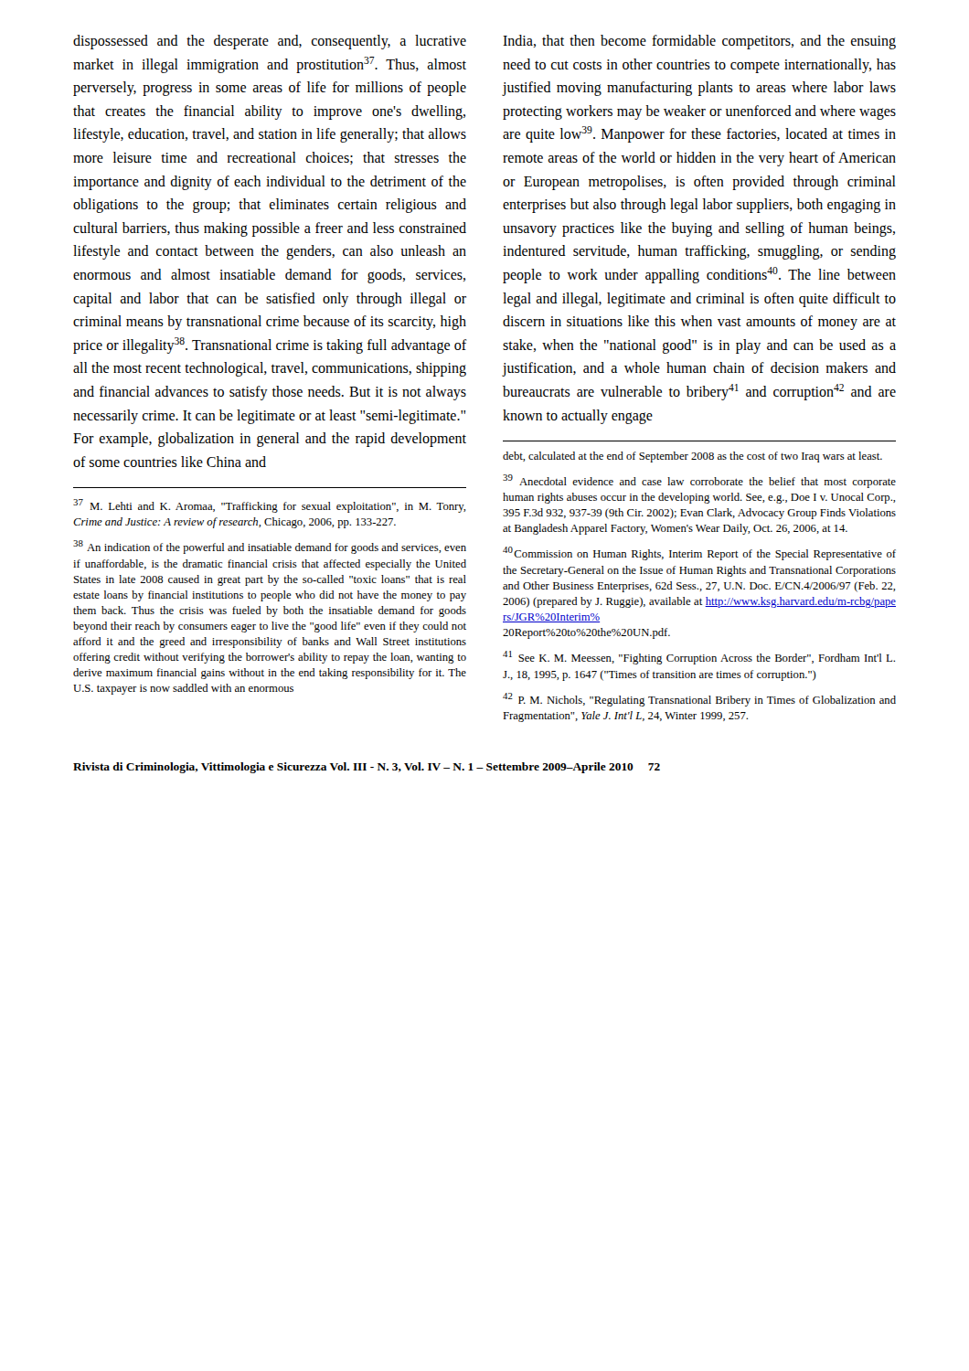dispossessed and the desperate and, consequently, a lucrative market in illegal immigration and prostitution37. Thus, almost perversely, progress in some areas of life for millions of people that creates the financial ability to improve one's dwelling, lifestyle, education, travel, and station in life generally; that allows more leisure time and recreational choices; that stresses the importance and dignity of each individual to the detriment of the obligations to the group; that eliminates certain religious and cultural barriers, thus making possible a freer and less constrained lifestyle and contact between the genders, can also unleash an enormous and almost insatiable demand for goods, services, capital and labor that can be satisfied only through illegal or criminal means by transnational crime because of its scarcity, high price or illegality38. Transnational crime is taking full advantage of all the most recent technological, travel, communications, shipping and financial advances to satisfy those needs. But it is not always necessarily crime. It can be legitimate or at least "semi-legitimate." For example, globalization in general and the rapid development of some countries like China and
37 M. Lehti and K. Aromaa, "Trafficking for sexual exploitation", in M. Tonry, Crime and Justice: A review of research, Chicago, 2006, pp. 133-227.
38 An indication of the powerful and insatiable demand for goods and services, even if unaffordable, is the dramatic financial crisis that affected especially the United States in late 2008 caused in great part by the so-called "toxic loans" that is real estate loans by financial institutions to people who did not have the money to pay them back. Thus the crisis was fueled by both the insatiable demand for goods beyond their reach by consumers eager to live the "good life" even if they could not afford it and the greed and irresponsibility of banks and Wall Street institutions offering credit without verifying the borrower's ability to repay the loan, wanting to derive maximum financial gains without in the end taking responsibility for it. The U.S. taxpayer is now saddled with an enormous
India, that then become formidable competitors, and the ensuing need to cut costs in other countries to compete internationally, has justified moving manufacturing plants to areas where labor laws protecting workers may be weaker or unenforced and where wages are quite low39. Manpower for these factories, located at times in remote areas of the world or hidden in the very heart of American or European metropolises, is often provided through criminal enterprises but also through legal labor suppliers, both engaging in unsavory practices like the buying and selling of human beings, indentured servitude, human trafficking, smuggling, or sending people to work under appalling conditions40. The line between legal and illegal, legitimate and criminal is often quite difficult to discern in situations like this when vast amounts of money are at stake, when the "national good" is in play and can be used as a justification, and a whole human chain of decision makers and bureaucrats are vulnerable to bribery41 and corruption42 and are known to actually engage
debt, calculated at the end of September 2008 as the cost of two Iraq wars at least.
39 Anecdotal evidence and case law corroborate the belief that most corporate human rights abuses occur in the developing world. See, e.g., Doe I v. Unocal Corp., 395 F.3d 932, 937-39 (9th Cir. 2002); Evan Clark, Advocacy Group Finds Violations at Bangladesh Apparel Factory, Women's Wear Daily, Oct. 26, 2006, at 14.
40 Commission on Human Rights, Interim Report of the Special Representative of the Secretary-General on the Issue of Human Rights and Transnational Corporations and Other Business Enterprises, 62d Sess., 27, U.N. Doc. E/CN.4/2006/97 (Feb. 22, 2006) (prepared by J. Ruggie), available at http://www.ksg.harvard.edu/m-rcbg/papers/JGR%20Interim%
20Report%20to%20the%20UN.pdf.
41 See K. M. Meessen, "Fighting Corruption Across the Border", Fordham Int'l L. J., 18, 1995, p. 1647 ("Times of transition are times of corruption.")
42 P. M. Nichols, "Regulating Transnational Bribery in Times of Globalization and Fragmentation", Yale J. Int'l L, 24, Winter 1999, 257.
Rivista di Criminologia, Vittimologia e Sicurezza Vol. III - N. 3, Vol. IV – N. 1 – Settembre 2009–Aprile 201072